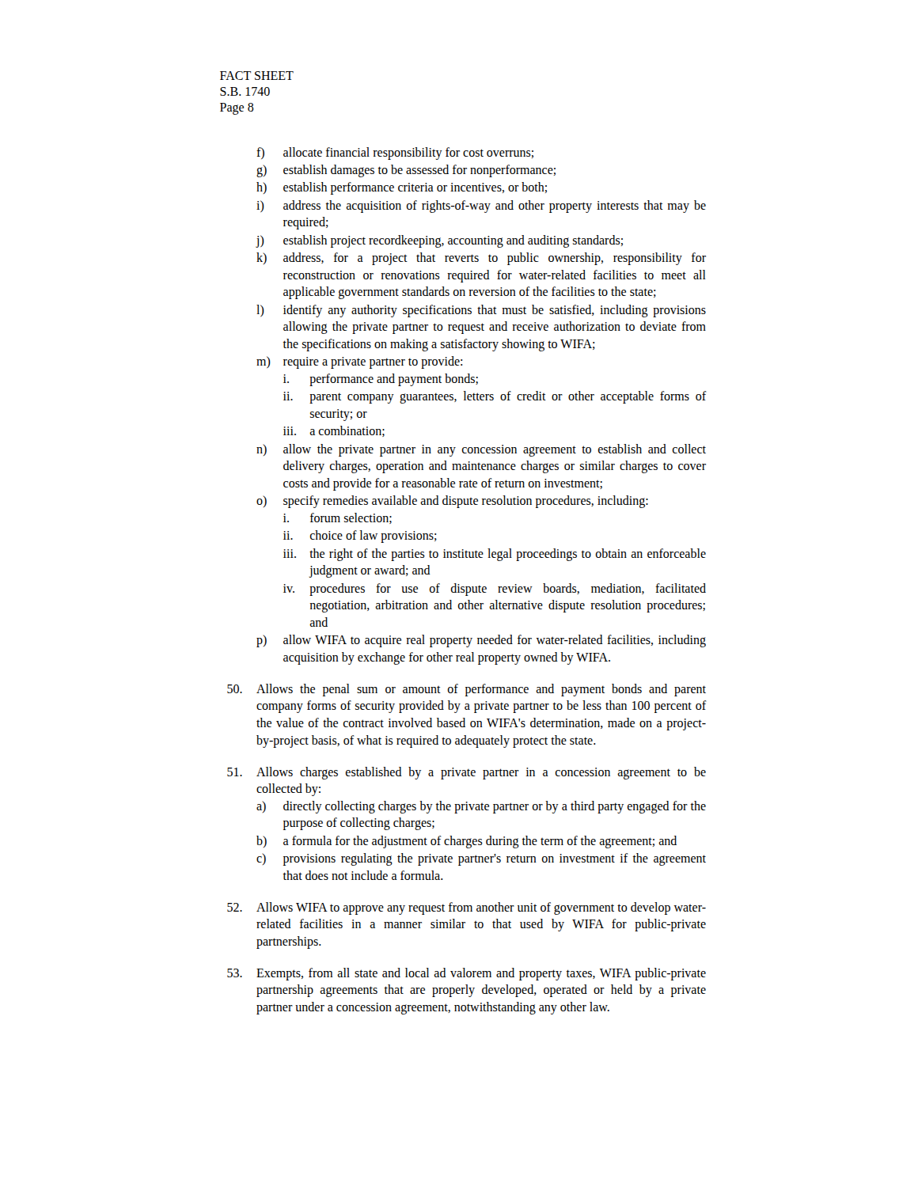FACT SHEET
S.B. 1740
Page 8
f) allocate financial responsibility for cost overruns;
g) establish damages to be assessed for nonperformance;
h) establish performance criteria or incentives, or both;
i) address the acquisition of rights-of-way and other property interests that may be required;
j) establish project recordkeeping, accounting and auditing standards;
k) address, for a project that reverts to public ownership, responsibility for reconstruction or renovations required for water-related facilities to meet all applicable government standards on reversion of the facilities to the state;
l) identify any authority specifications that must be satisfied, including provisions allowing the private partner to request and receive authorization to deviate from the specifications on making a satisfactory showing to WIFA;
m) require a private partner to provide:
i. performance and payment bonds;
ii. parent company guarantees, letters of credit or other acceptable forms of security; or
iii. a combination;
n) allow the private partner in any concession agreement to establish and collect delivery charges, operation and maintenance charges or similar charges to cover costs and provide for a reasonable rate of return on investment;
o) specify remedies available and dispute resolution procedures, including:
i. forum selection;
ii. choice of law provisions;
iii. the right of the parties to institute legal proceedings to obtain an enforceable judgment or award; and
iv. procedures for use of dispute review boards, mediation, facilitated negotiation, arbitration and other alternative dispute resolution procedures; and
p) allow WIFA to acquire real property needed for water-related facilities, including acquisition by exchange for other real property owned by WIFA.
50. Allows the penal sum or amount of performance and payment bonds and parent company forms of security provided by a private partner to be less than 100 percent of the value of the contract involved based on WIFA's determination, made on a project-by-project basis, of what is required to adequately protect the state.
51. Allows charges established by a private partner in a concession agreement to be collected by:
a) directly collecting charges by the private partner or by a third party engaged for the purpose of collecting charges;
b) a formula for the adjustment of charges during the term of the agreement; and
c) provisions regulating the private partner's return on investment if the agreement that does not include a formula.
52. Allows WIFA to approve any request from another unit of government to develop water-related facilities in a manner similar to that used by WIFA for public-private partnerships.
53. Exempts, from all state and local ad valorem and property taxes, WIFA public-private partnership agreements that are properly developed, operated or held by a private partner under a concession agreement, notwithstanding any other law.